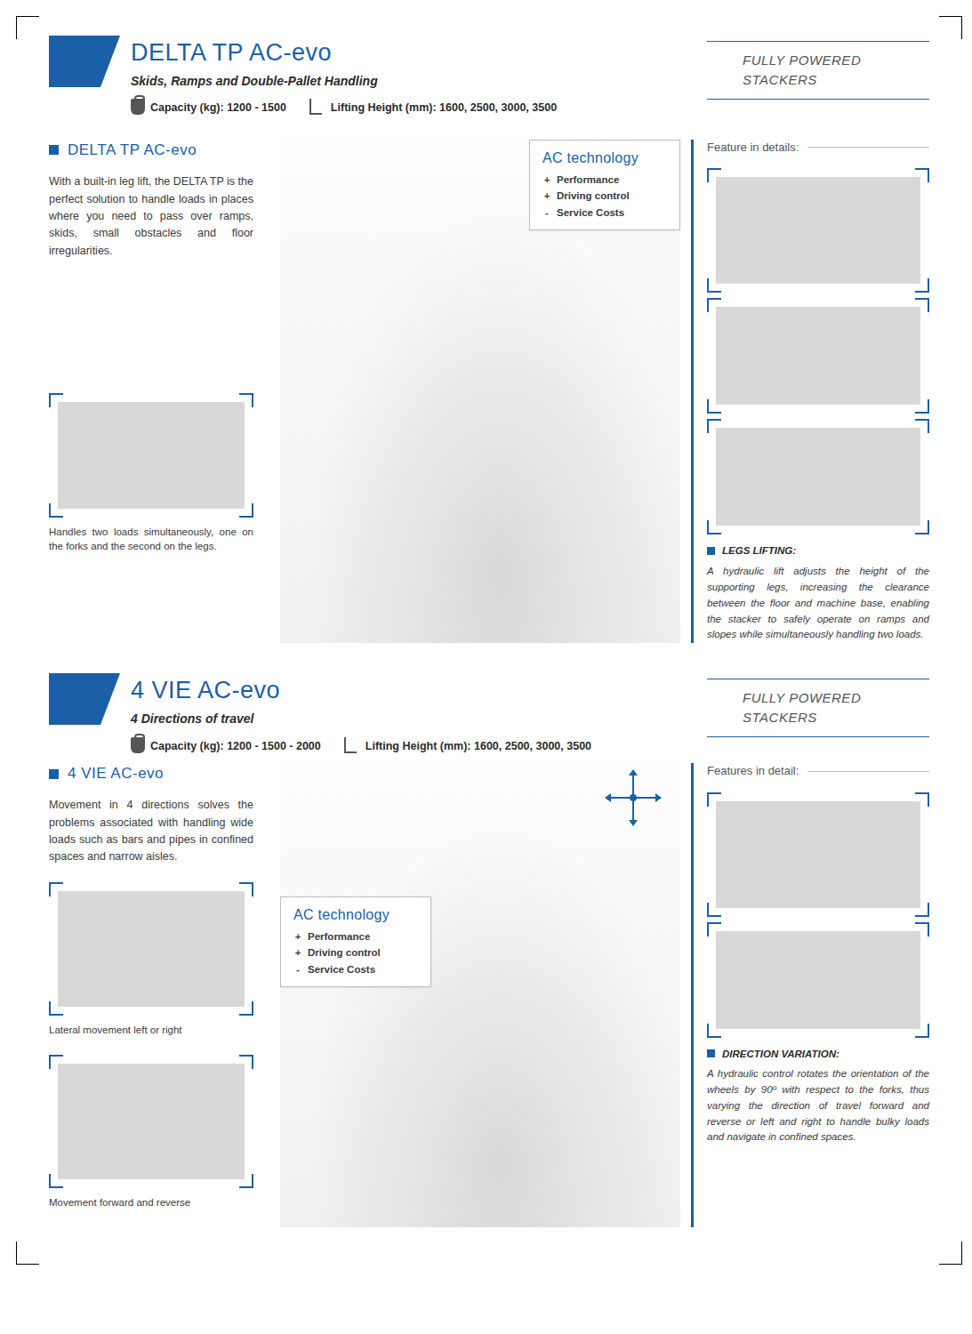DELTA TP AC-evo
Skids, Ramps and Double-Pallet Handling
Capacity (kg): 1200 - 1500 Lifting Height (mm): 1600, 2500, 3000, 3500
FULLY POWERED STACKERS
DELTA TP AC-evo
With a built-in leg lift, the DELTA TP is the perfect solution to handle loads in places where you need to pass over ramps, skids, small obstacles and floor irregularities.
Handles two loads simultaneously, one on the forks and the second on the legs.
AC technology
+Performance
+Driving control
-Service Costs
Feature in details:
LEGS LIFTING:
A hydraulic lift adjusts the height of the supporting legs, increasing the clearance between the floor and machine base, enabling the stacker to safely operate on ramps and slopes while simultaneously handling two loads.
4 VIE AC-evo
4 Directions of travel
Capacity (kg): 1200 - 1500 - 2000 Lifting Height (mm): 1600, 2500, 3000, 3500
FULLY POWERED STACKERS
4 VIE AC-evo
Movement in 4 directions solves the problems associated with handling wide loads such as bars and pipes in confined spaces and narrow aisles.
Lateral movement left or right
Movement forward and reverse
AC technology
+Performance
+Driving control
-Service Costs
Features in detail:
DIRECTION VARIATION:
A hydraulic control rotates the orientation of the wheels by 90º with respect to the forks, thus varying the direction of travel forward and reverse or left and right to handle bulky loads and navigate in confined spaces.